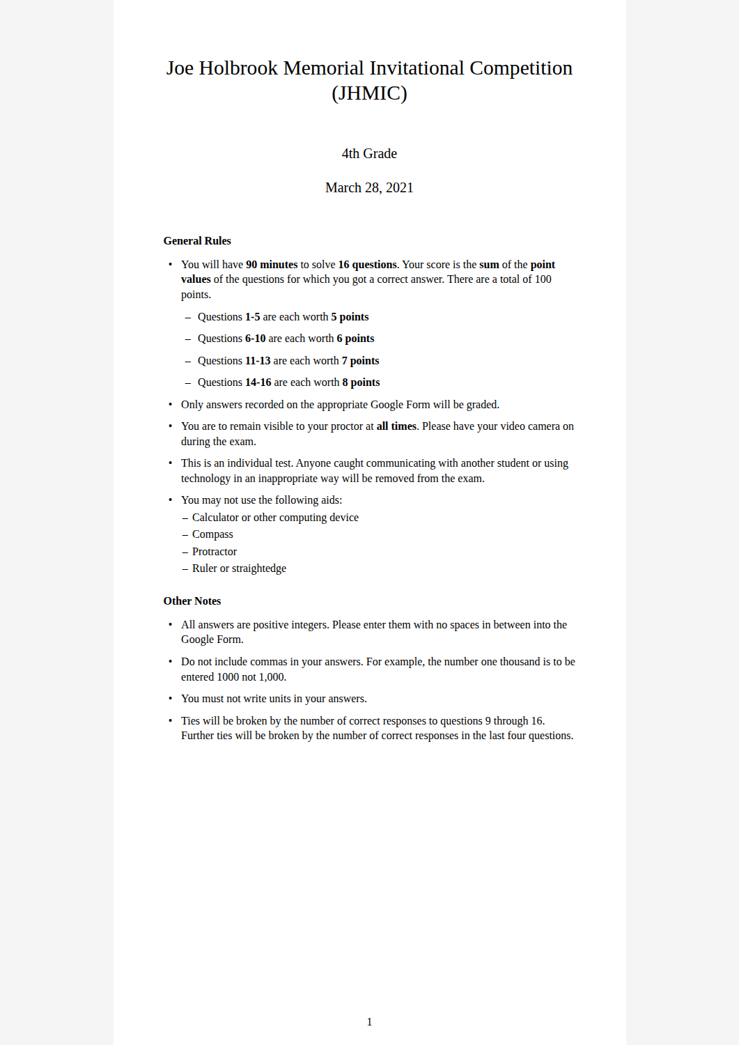Joe Holbrook Memorial Invitational Competition (JHMIC)
4th Grade
March 28, 2021
General Rules
You will have 90 minutes to solve 16 questions. Your score is the sum of the point values of the questions for which you got a correct answer. There are a total of 100 points.
Questions 1-5 are each worth 5 points
Questions 6-10 are each worth 6 points
Questions 11-13 are each worth 7 points
Questions 14-16 are each worth 8 points
Only answers recorded on the appropriate Google Form will be graded.
You are to remain visible to your proctor at all times. Please have your video camera on during the exam.
This is an individual test. Anyone caught communicating with another student or using technology in an inappropriate way will be removed from the exam.
You may not use the following aids:
Calculator or other computing device
Compass
Protractor
Ruler or straightedge
Other Notes
All answers are positive integers. Please enter them with no spaces in between into the Google Form.
Do not include commas in your answers. For example, the number one thousand is to be entered 1000 not 1,000.
You must not write units in your answers.
Ties will be broken by the number of correct responses to questions 9 through 16. Further ties will be broken by the number of correct responses in the last four questions.
1